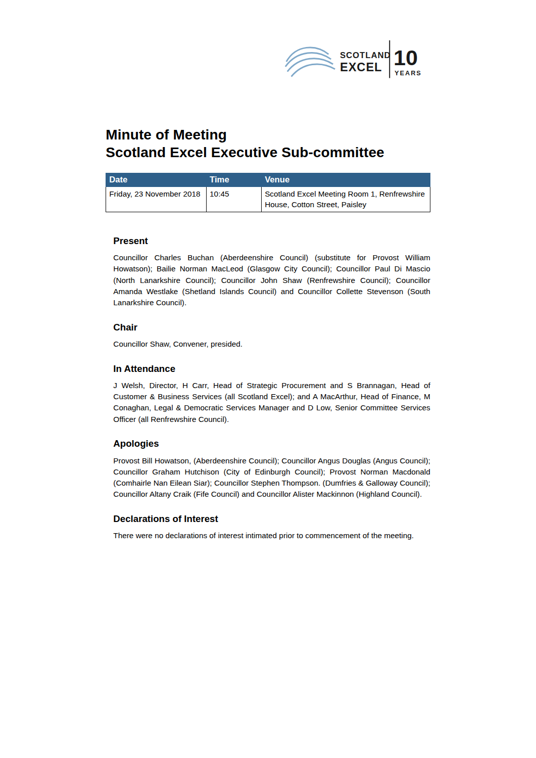SCOTLAND EXCEL 10 YEARS
Minute of Meeting
Scotland Excel Executive Sub-committee
| Date | Time | Venue |
| --- | --- | --- |
| Friday, 23 November 2018 | 10:45 | Scotland Excel Meeting Room 1, Renfrewshire House, Cotton Street, Paisley |
Present
Councillor Charles Buchan (Aberdeenshire Council) (substitute for Provost William Howatson); Bailie Norman MacLeod (Glasgow City Council); Councillor Paul Di Mascio (North Lanarkshire Council); Councillor John Shaw (Renfrewshire Council); Councillor Amanda Westlake (Shetland Islands Council) and Councillor Collette Stevenson (South Lanarkshire Council).
Chair
Councillor Shaw, Convener, presided.
In Attendance
J Welsh, Director, H Carr, Head of Strategic Procurement and S Brannagan, Head of Customer & Business Services (all Scotland Excel); and A MacArthur, Head of Finance, M Conaghan, Legal & Democratic Services Manager and D Low, Senior Committee Services Officer (all Renfrewshire Council).
Apologies
Provost Bill Howatson, (Aberdeenshire Council); Councillor Angus Douglas (Angus Council); Councillor Graham Hutchison (City of Edinburgh Council); Provost Norman Macdonald (Comhairle Nan Eilean Siar); Councillor Stephen Thompson. (Dumfries & Galloway Council); Councillor Altany Craik (Fife Council) and Councillor Alister Mackinnon (Highland Council).
Declarations of Interest
There were no declarations of interest intimated prior to commencement of the meeting.